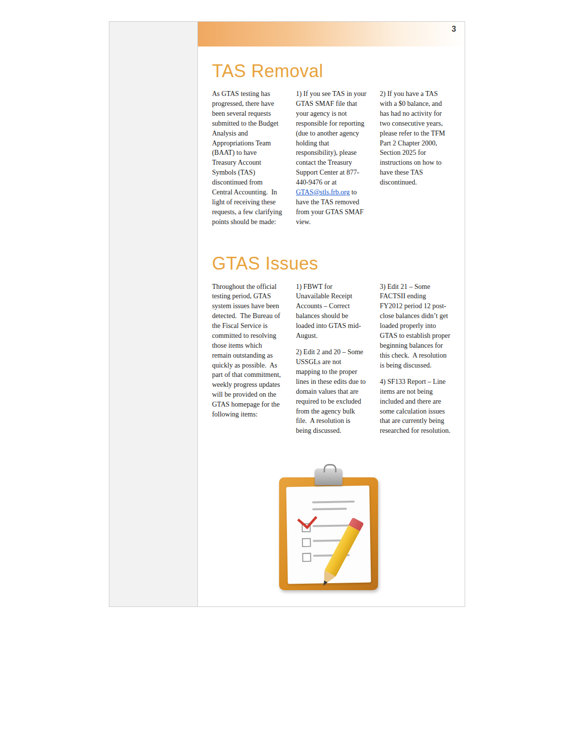3
TAS Removal
As GTAS testing has progressed, there have been several requests submitted to the Budget Analysis and Appropriations Team (BAAT) to have Treasury Account Symbols (TAS) discontinued from Central Accounting. In light of receiving these requests, a few clarifying points should be made:
1) If you see TAS in your GTAS SMAF file that your agency is not responsible for reporting (due to another agency holding that responsibility), please contact the Treasury Support Center at 877-440-9476 or at GTAS@stls.frb.org to have the TAS removed from your GTAS SMAF view.
2) If you have a TAS with a $0 balance, and has had no activity for two consecutive years, please refer to the TFM Part 2 Chapter 2000, Section 2025 for instructions on how to have these TAS discontinued.
GTAS Issues
Throughout the official testing period, GTAS system issues have been detected. The Bureau of the Fiscal Service is committed to resolving those items which remain outstanding as quickly as possible. As part of that commitment, weekly progress updates will be provided on the GTAS homepage for the following items:
1) FBWT for Unavailable Receipt Accounts – Correct balances should be loaded into GTAS mid-August.
2) Edit 2 and 20 – Some USSGLs are not mapping to the proper lines in these edits due to domain values that are required to be excluded from the agency bulk file. A resolution is being discussed.
3) Edit 21 – Some FACTSII ending FY2012 period 12 post-close balances didn’t get loaded properly into GTAS to establish proper beginning balances for this check. A resolution is being discussed.
4) SF133 Report – Line items are not being included and there are some calculation issues that are currently being researched for resolution.